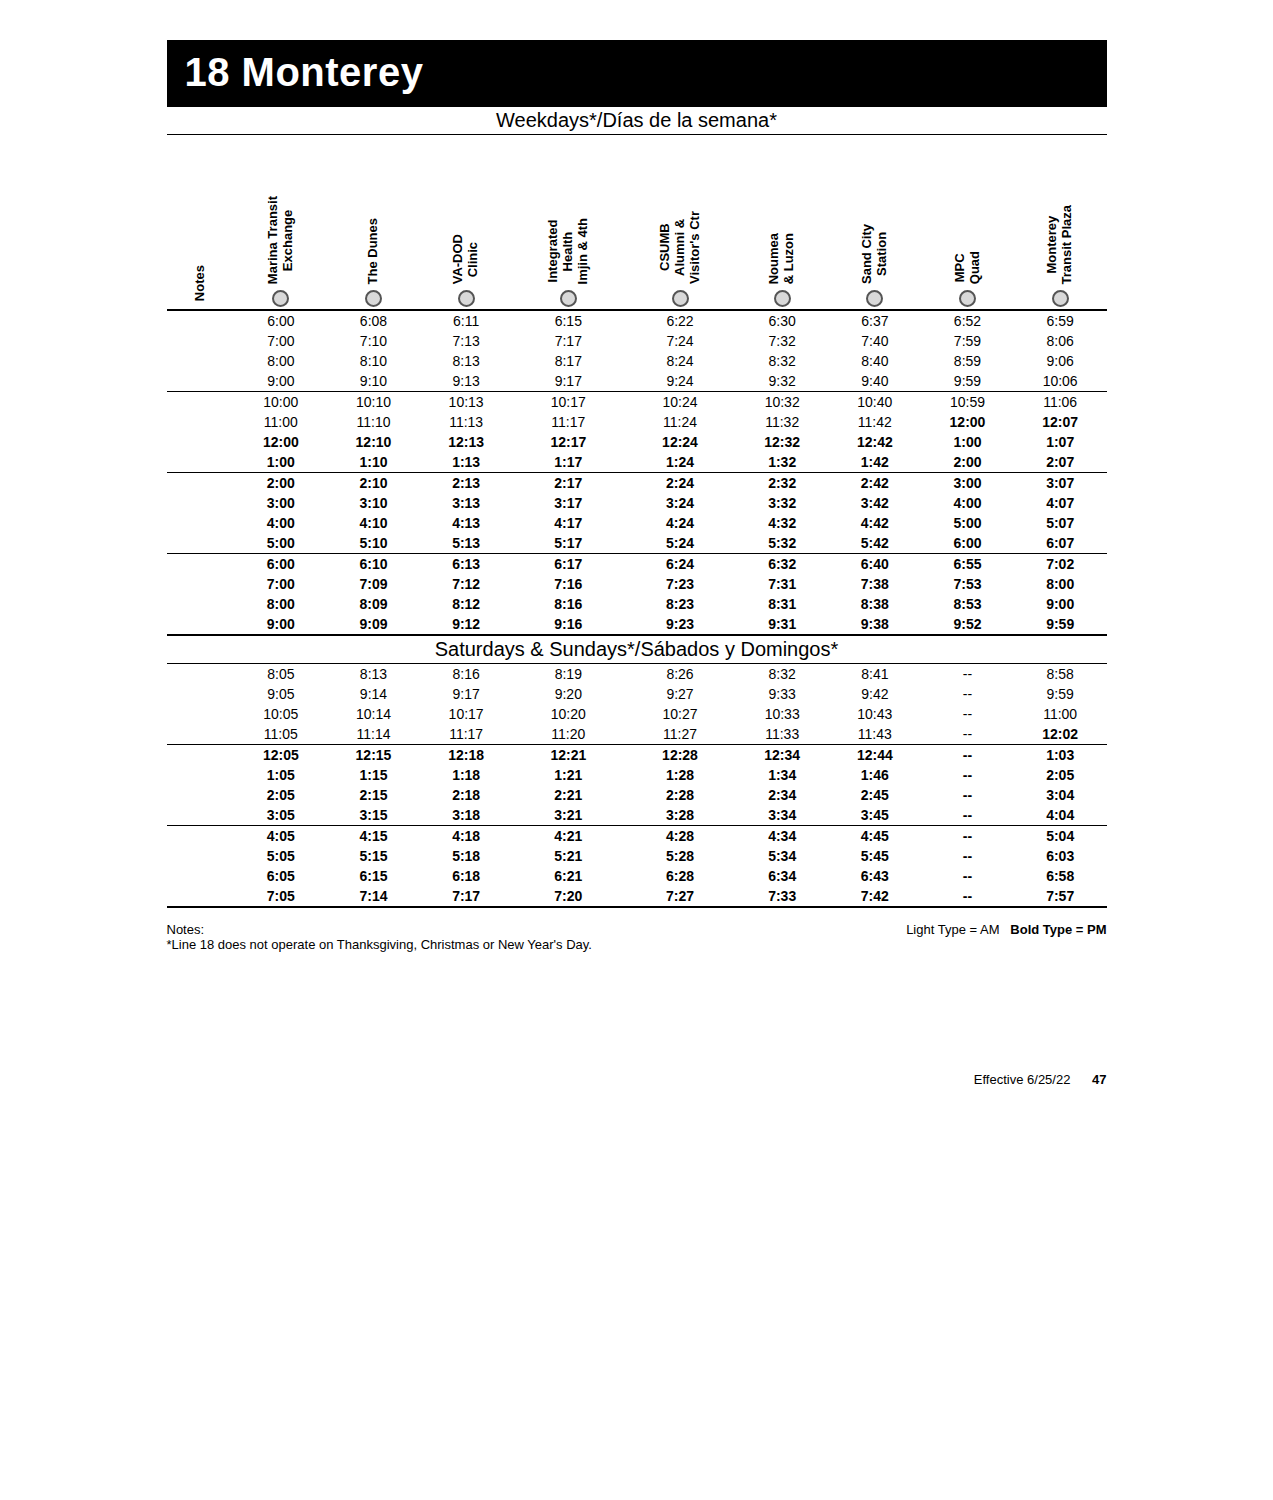18 Monterey
| Weekdays*/Días de la semana* |
| Notes | Marina Transit Exchange | The Dunes | VA-DOD Clinic | Integrated Health Imjin & 4th | CSUMB Alumni & Visitor's Ctr | Noumea & Luzon | Sand City Station | MPC Quad | Monterey Transit Plaza |
| | 6:00 | 6:08 | 6:11 | 6:15 | 6:22 | 6:30 | 6:37 | 6:52 | 6:59 |
| | 7:00 | 7:10 | 7:13 | 7:17 | 7:24 | 7:32 | 7:40 | 7:59 | 8:06 |
| | 8:00 | 8:10 | 8:13 | 8:17 | 8:24 | 8:32 | 8:40 | 8:59 | 9:06 |
| | 9:00 | 9:10 | 9:13 | 9:17 | 9:24 | 9:32 | 9:40 | 9:59 | 10:06 |
| | 10:00 | 10:10 | 10:13 | 10:17 | 10:24 | 10:32 | 10:40 | 10:59 | 11:06 |
| | 11:00 | 11:10 | 11:13 | 11:17 | 11:24 | 11:32 | 11:42 | 12:00 | 12:07 |
| | 12:00 | 12:10 | 12:13 | 12:17 | 12:24 | 12:32 | 12:42 | 1:00 | 1:07 |
| | 1:00 | 1:10 | 1:13 | 1:17 | 1:24 | 1:32 | 1:42 | 2:00 | 2:07 |
| | 2:00 | 2:10 | 2:13 | 2:17 | 2:24 | 2:32 | 2:42 | 3:00 | 3:07 |
| | 3:00 | 3:10 | 3:13 | 3:17 | 3:24 | 3:32 | 3:42 | 4:00 | 4:07 |
| | 4:00 | 4:10 | 4:13 | 4:17 | 4:24 | 4:32 | 4:42 | 5:00 | 5:07 |
| | 5:00 | 5:10 | 5:13 | 5:17 | 5:24 | 5:32 | 5:42 | 6:00 | 6:07 |
| | 6:00 | 6:10 | 6:13 | 6:17 | 6:24 | 6:32 | 6:40 | 6:55 | 7:02 |
| | 7:00 | 7:09 | 7:12 | 7:16 | 7:23 | 7:31 | 7:38 | 7:53 | 8:00 |
| | 8:00 | 8:09 | 8:12 | 8:16 | 8:23 | 8:31 | 8:38 | 8:53 | 9:00 |
| | 9:00 | 9:09 | 9:12 | 9:16 | 9:23 | 9:31 | 9:38 | 9:52 | 9:59 |
| Saturdays & Sundays*/Sábados y Domingos* |
| | 8:05 | 8:13 | 8:16 | 8:19 | 8:26 | 8:32 | 8:41 | -- | 8:58 |
| | 9:05 | 9:14 | 9:17 | 9:20 | 9:27 | 9:33 | 9:42 | -- | 9:59 |
| | 10:05 | 10:14 | 10:17 | 10:20 | 10:27 | 10:33 | 10:43 | -- | 11:00 |
| | 11:05 | 11:14 | 11:17 | 11:20 | 11:27 | 11:33 | 11:43 | -- | 12:02 |
| | 12:05 | 12:15 | 12:18 | 12:21 | 12:28 | 12:34 | 12:44 | -- | 1:03 |
| | 1:05 | 1:15 | 1:18 | 1:21 | 1:28 | 1:34 | 1:46 | -- | 2:05 |
| | 2:05 | 2:15 | 2:18 | 2:21 | 2:28 | 2:34 | 2:45 | -- | 3:04 |
| | 3:05 | 3:15 | 3:18 | 3:21 | 3:28 | 3:34 | 3:45 | -- | 4:04 |
| | 4:05 | 4:15 | 4:18 | 4:21 | 4:28 | 4:34 | 4:45 | -- | 5:04 |
| | 5:05 | 5:15 | 5:18 | 5:21 | 5:28 | 5:34 | 5:45 | -- | 6:03 |
| | 6:05 | 6:15 | 6:18 | 6:21 | 6:28 | 6:34 | 6:43 | -- | 6:58 |
| | 7:05 | 7:14 | 7:17 | 7:20 | 7:27 | 7:33 | 7:42 | -- | 7:57 |
Notes:
*Line 18 does not operate on Thanksgiving, Christmas or New Year's Day.
Light Type = AM Bold Type = PM
Effective 6/25/22 47